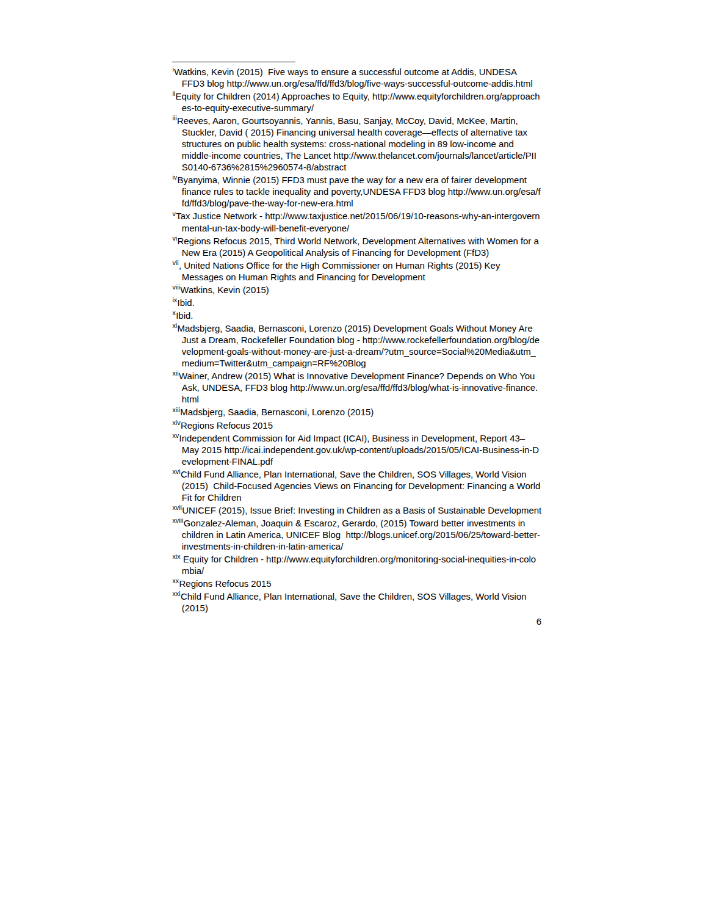iWatkins, Kevin (2015) Five ways to ensure a successful outcome at Addis, UNDESA FFD3 blog http://www.un.org/esa/ffd/ffd3/blog/five-ways-successful-outcome-addis.html
iiEquity for Children (2014) Approaches to Equity, http://www.equityforchildren.org/approaches-to-equity-executive-summary/
iiiReeves, Aaron, Gourtsoyannis, Yannis, Basu, Sanjay, McCoy, David, McKee, Martin, Stuckler, David ( 2015) Financing universal health coverage—effects of alternative tax structures on public health systems: cross-national modeling in 89 low-income and middle-income countries, The Lancet http://www.thelancet.com/journals/lancet/article/PIIS0140-6736%2815%2960574-8/abstract
ivByanyima, Winnie (2015) FFD3 must pave the way for a new era of fairer development finance rules to tackle inequality and poverty,UNDESA FFD3 blog http://www.un.org/esa/ffd/ffd3/blog/pave-the-way-for-new-era.html
vTax Justice Network - http://www.taxjustice.net/2015/06/19/10-reasons-why-an-intergovernmental-un-tax-body-will-benefit-everyone/
viRegions Refocus 2015, Third World Network, Development Alternatives with Women for a New Era (2015) A Geopolitical Analysis of Financing for Development (FfD3)
vii, United Nations Office for the High Commissioner on Human Rights (2015) Key Messages on Human Rights and Financing for Development
viiiWatkins, Kevin (2015)
ixIbid.
xIbid.
xiMadsbjerg, Saadia, Bernasconi, Lorenzo (2015) Development Goals Without Money Are Just a Dream, Rockefeller Foundation blog - http://www.rockefellerfoundation.org/blog/development-goals-without-money-are-just-a-dream/?utm_source=Social%20Media&utm_medium=Twitter&utm_campaign=RF%20Blog
xiiWainer, Andrew (2015) What is Innovative Development Finance? Depends on Who You Ask, UNDESA, FFD3 blog http://www.un.org/esa/ffd/ffd3/blog/what-is-innovative-finance.html
xiiiMadsbjerg, Saadia, Bernasconi, Lorenzo (2015)
xivRegions Refocus 2015
xvIndependent Commission for Aid Impact (ICAI), Business in Development, Report 43–May 2015 http://icai.independent.gov.uk/wp-content/uploads/2015/05/ICAI-Business-in-Development-FINAL.pdf
xviChild Fund Alliance, Plan International, Save the Children, SOS Villages, World Vision (2015) Child-Focused Agencies Views on Financing for Development: Financing a World Fit for Children
xviiUNICEF (2015), Issue Brief: Investing in Children as a Basis of Sustainable Development
xviiiGonzalez-Aleman, Joaquin & Escaroz, Gerardo, (2015) Toward better investments in children in Latin America, UNICEF Blog http://blogs.unicef.org/2015/06/25/toward-better-investments-in-children-in-latin-america/
xix Equity for Children - http://www.equityforchildren.org/monitoring-social-inequities-in-colombia/
xxRegions Refocus 2015
xxiChild Fund Alliance, Plan International, Save the Children, SOS Villages, World Vision (2015)
6